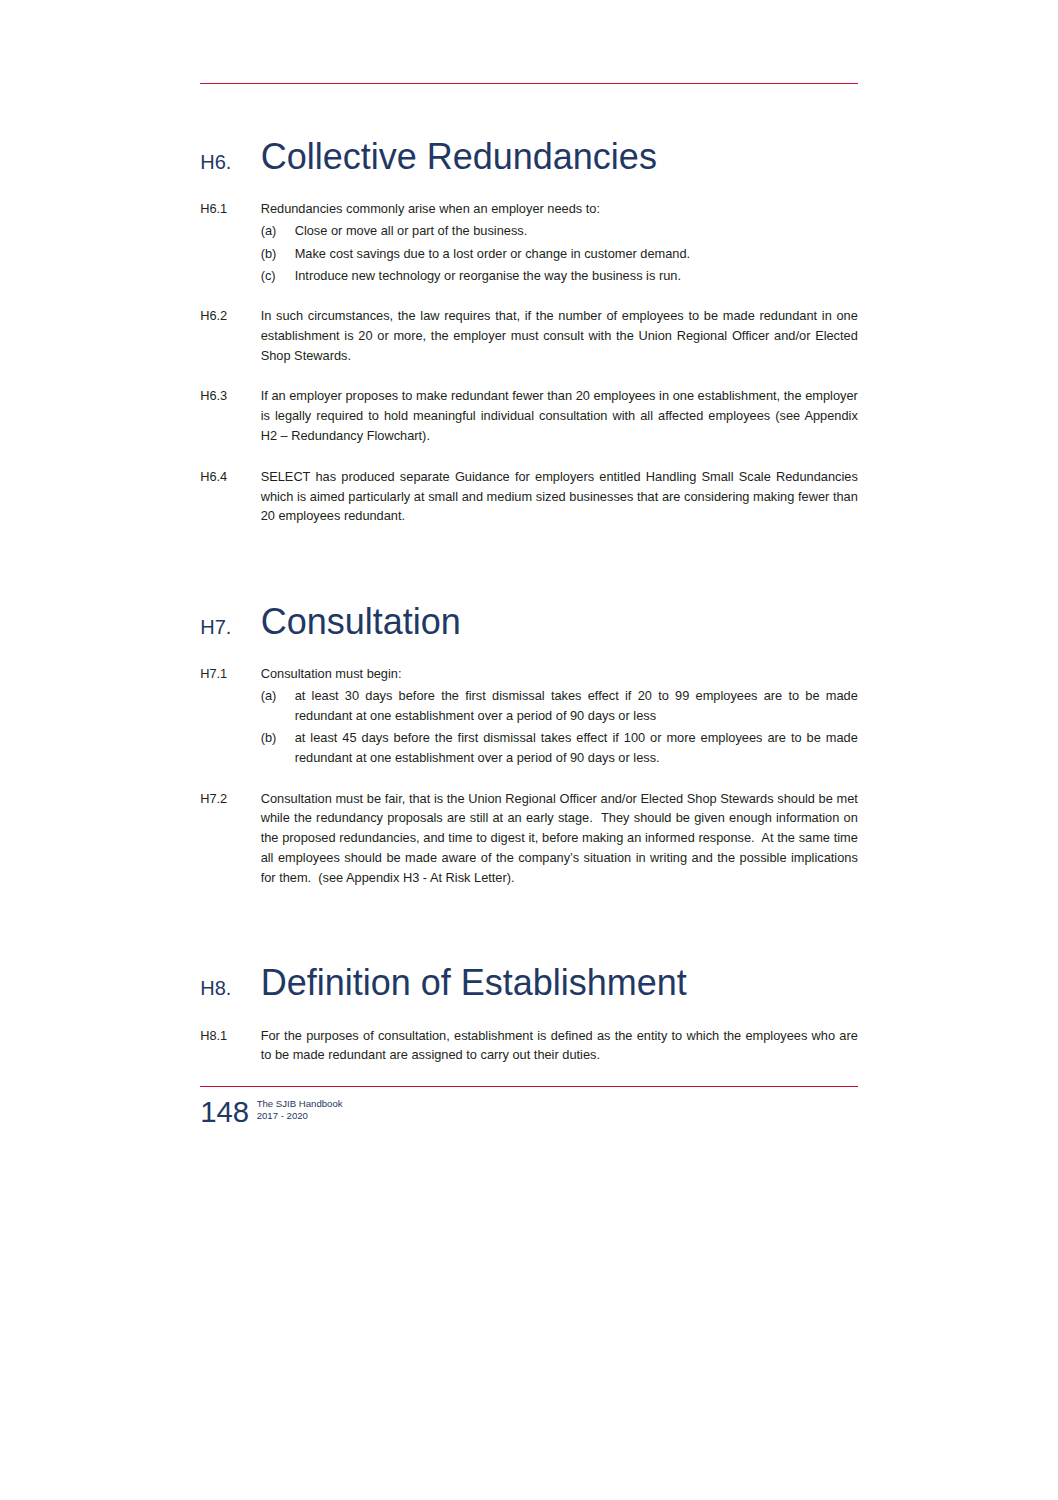H6.
Collective Redundancies
H6.1
Redundancies commonly arise when an employer needs to:
(a) Close or move all or part of the business.
(b) Make cost savings due to a lost order or change in customer demand.
(c) Introduce new technology or reorganise the way the business is run.
H6.2
In such circumstances, the law requires that, if the number of employees to be made redundant in one establishment is 20 or more, the employer must consult with the Union Regional Officer and/or Elected Shop Stewards.
H6.3
If an employer proposes to make redundant fewer than 20 employees in one establishment, the employer is legally required to hold meaningful individual consultation with all affected employees (see Appendix H2 – Redundancy Flowchart).
H6.4
SELECT has produced separate Guidance for employers entitled Handling Small Scale Redundancies which is aimed particularly at small and medium sized businesses that are considering making fewer than 20 employees redundant.
H7.
Consultation
H7.1
Consultation must begin:
(a) at least 30 days before the first dismissal takes effect if 20 to 99 employees are to be made redundant at one establishment over a period of 90 days or less
(b) at least 45 days before the first dismissal takes effect if 100 or more employees are to be made redundant at one establishment over a period of 90 days or less.
H7.2
Consultation must be fair, that is the Union Regional Officer and/or Elected Shop Stewards should be met while the redundancy proposals are still at an early stage. They should be given enough information on the proposed redundancies, and time to digest it, before making an informed response. At the same time all employees should be made aware of the company’s situation in writing and the possible implications for them. (see Appendix H3 - At Risk Letter).
H8.
Definition of Establishment
H8.1
For the purposes of consultation, establishment is defined as the entity to which the employees who are to be made redundant are assigned to carry out their duties.
148
The SJIB Handbook
2017 - 2020